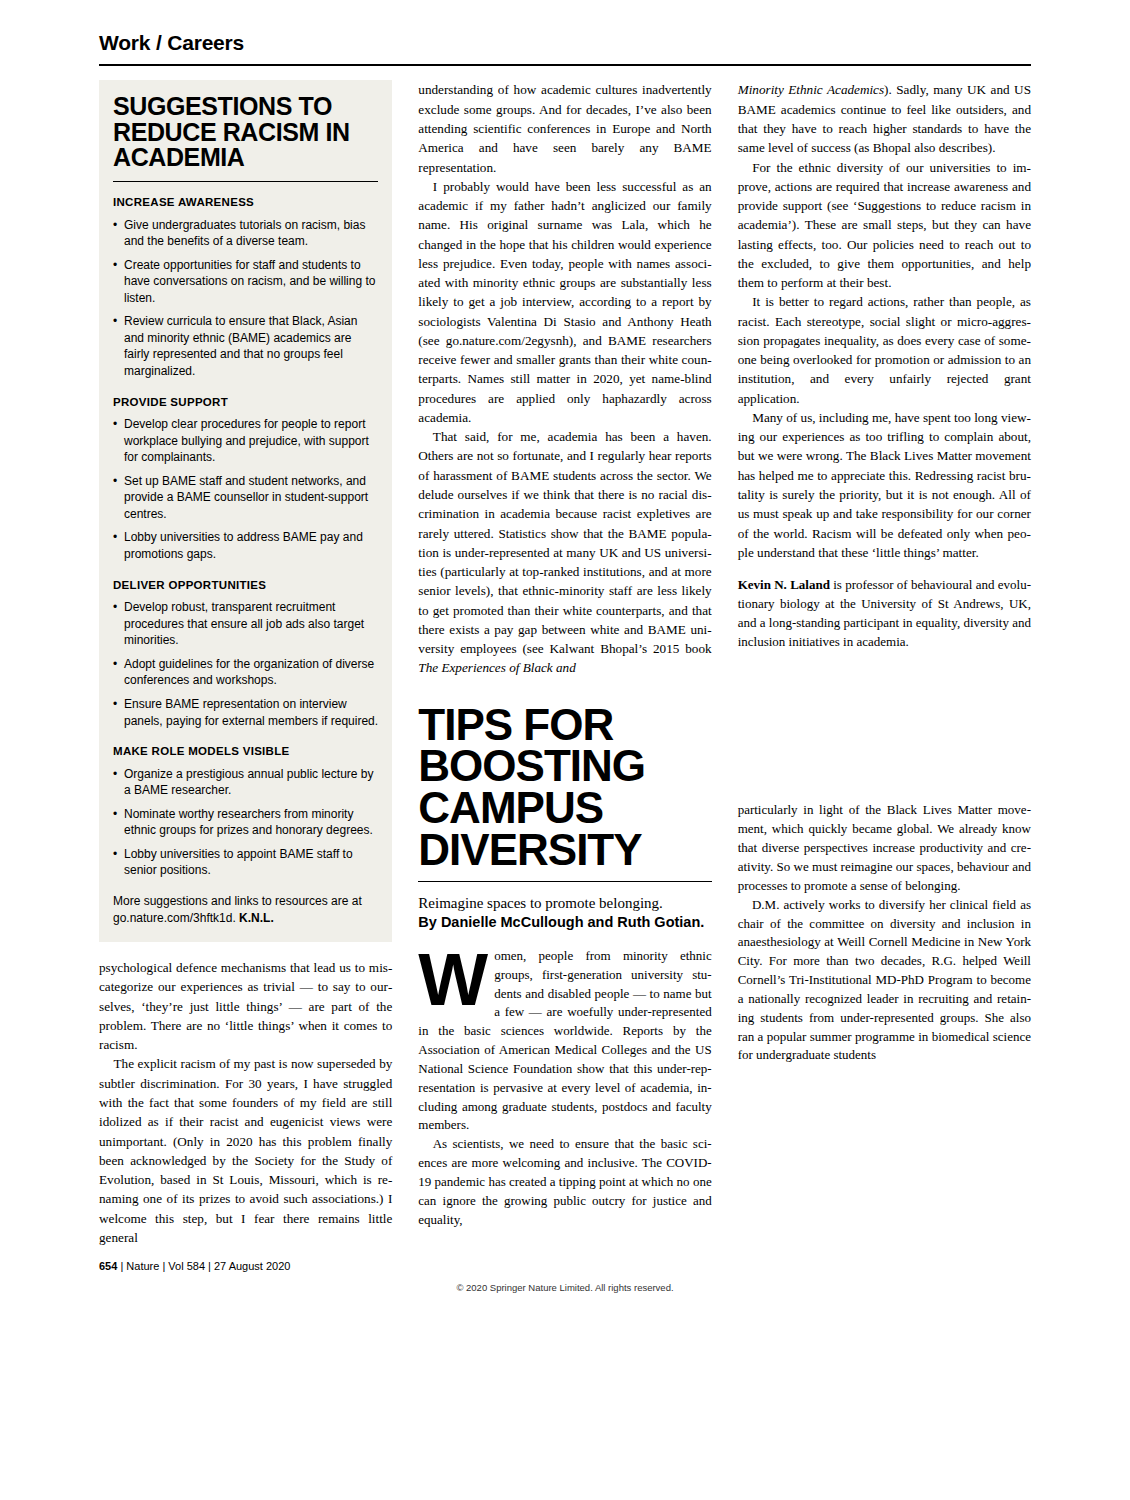Work / Careers
Suggestions to reduce racism in academia
Increase awareness
Give undergraduates tutorials on racism, bias and the benefits of a diverse team.
Create opportunities for staff and students to have conversations on racism, and be willing to listen.
Review curricula to ensure that Black, Asian and minority ethnic (BAME) academics are fairly represented and that no groups feel marginalized.
Provide support
Develop clear procedures for people to report workplace bullying and prejudice, with support for complainants.
Set up BAME staff and student networks, and provide a BAME counsellor in student-support centres.
Lobby universities to address BAME pay and promotions gaps.
Deliver opportunities
Develop robust, transparent recruitment procedures that ensure all job ads also target minorities.
Adopt guidelines for the organization of diverse conferences and workshops.
Ensure BAME representation on interview panels, paying for external members if required.
Make role models visible
Organize a prestigious annual public lecture by a BAME researcher.
Nominate worthy researchers from minority ethnic groups for prizes and honorary degrees.
Lobby universities to appoint BAME staff to senior positions.
More suggestions and links to resources are at go.nature.com/3hftk1d. K.N.L.
psychological defence mechanisms that lead us to mis-categorize our experiences as trivial — to say to ourselves, ‘they’re just little things’ — are part of the problem. There are no ‘little things’ when it comes to racism.
The explicit racism of my past is now superseded by subtler discrimination. For 30 years, I have struggled with the fact that some founders of my field are still idolized as if their racist and eugenicist views were unimportant. (Only in 2020 has this problem finally been acknowledged by the Society for the Study of Evolution, based in St Louis, Missouri, which is renaming one of its prizes to avoid such associations.) I welcome this step, but I fear there remains little general
understanding of how academic cultures inadvertently exclude some groups. And for decades, I’ve also been attending scientific conferences in Europe and North America and have seen barely any BAME representation.
I probably would have been less successful as an academic if my father hadn’t anglicized our family name. His original surname was Lala, which he changed in the hope that his children would experience less prejudice. Even today, people with names associated with minority ethnic groups are substantially less likely to get a job interview, according to a report by sociologists Valentina Di Stasio and Anthony Heath (see go.nature.com/2egysnh), and BAME researchers receive fewer and smaller grants than their white counterparts. Names still matter in 2020, yet name-blind procedures are applied only haphazardly across academia.
That said, for me, academia has been a haven. Others are not so fortunate, and I regularly hear reports of harassment of BAME students across the sector. We delude ourselves if we think that there is no racial discrimination in academia because racist expletives are rarely uttered. Statistics show that the BAME population is under-represented at many UK and US universities (particularly at top-ranked institutions, and at more senior levels), that ethnic-minority staff are less likely to get promoted than their white counterparts, and that there exists a pay gap between white and BAME university employees (see Kalwant Bhopal’s 2015 book The Experiences of Black and
Tips for boosting campus diversity
Reimagine spaces to promote belonging.
By Danielle McCullough and Ruth Gotian.
Women, people from minority ethnic groups, first-generation university students and disabled people — to name but a few — are woefully under-represented in the basic sciences worldwide. Reports by the Association of American Medical Colleges and the US National Science Foundation show that this under-representation is pervasive at every level of academia, including among graduate students, postdocs and faculty members.
As scientists, we need to ensure that the basic sciences are more welcoming and inclusive. The COVID-19 pandemic has created a tipping point at which no one can ignore the growing public outcry for justice and equality,
Minority Ethnic Academics). Sadly, many UK and US BAME academics continue to feel like outsiders, and that they have to reach higher standards to have the same level of success (as Bhopal also describes).
For the ethnic diversity of our universities to improve, actions are required that increase awareness and provide support (see ‘Suggestions to reduce racism in academia’). These are small steps, but they can have lasting effects, too. Our policies need to reach out to the excluded, to give them opportunities, and help them to perform at their best.
It is better to regard actions, rather than people, as racist. Each stereotype, social slight or micro-aggression propagates inequality, as does every case of someone being overlooked for promotion or admission to an institution, and every unfairly rejected grant application.
Many of us, including me, have spent too long viewing our experiences as too trifling to complain about, but we were wrong. The Black Lives Matter movement has helped me to appreciate this. Redressing racist brutality is surely the priority, but it is not enough. All of us must speak up and take responsibility for our corner of the world. Racism will be defeated only when people understand that these ‘little things’ matter.
Kevin N. Laland is professor of behavioural and evolutionary biology at the University of St Andrews, UK, and a long-standing participant in equality, diversity and inclusion initiatives in academia.
particularly in light of the Black Lives Matter movement, which quickly became global. We already know that diverse perspectives increase productivity and creativity. So we must reimagine our spaces, behaviour and processes to promote a sense of belonging.
D.M. actively works to diversify her clinical field as chair of the committee on diversity and inclusion in anaesthesiology at Weill Cornell Medicine in New York City. For more than two decades, R.G. helped Weill Cornell’s Tri-Institutional MD-PhD Program to become a nationally recognized leader in recruiting and retaining students from under-represented groups. She also ran a popular summer programme in biomedical science for undergraduate students
654 | Nature | Vol 584 | 27 August 2020
© 2020 Springer Nature Limited. All rights reserved.